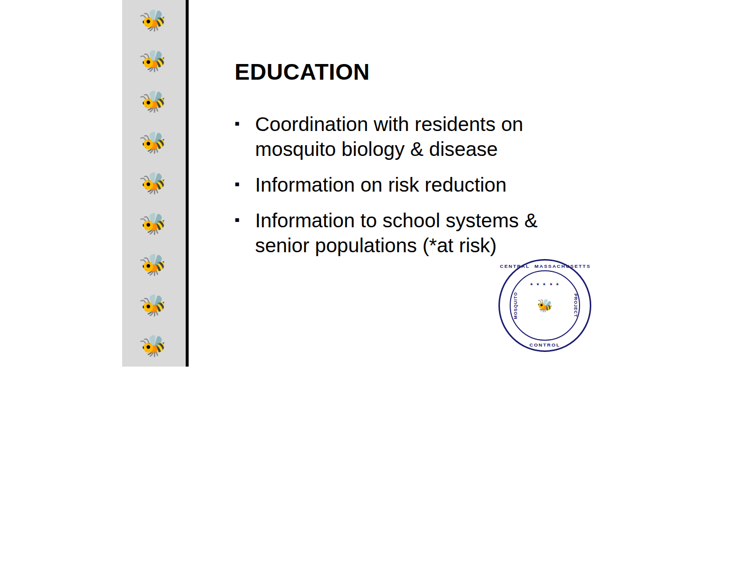🐝
🐝
🐝
🐝
🐝
🐝
🐝
🐝
🐝
EDUCATION
Coordination with residents on mosquito biology & disease
Information on risk reduction
Information to school systems & senior populations (*at risk)
CENTRAL MASSACHUSETTS
★ ★ ★ ★ ★
🐝
MOSQUITO
PROJECT
CONTROL